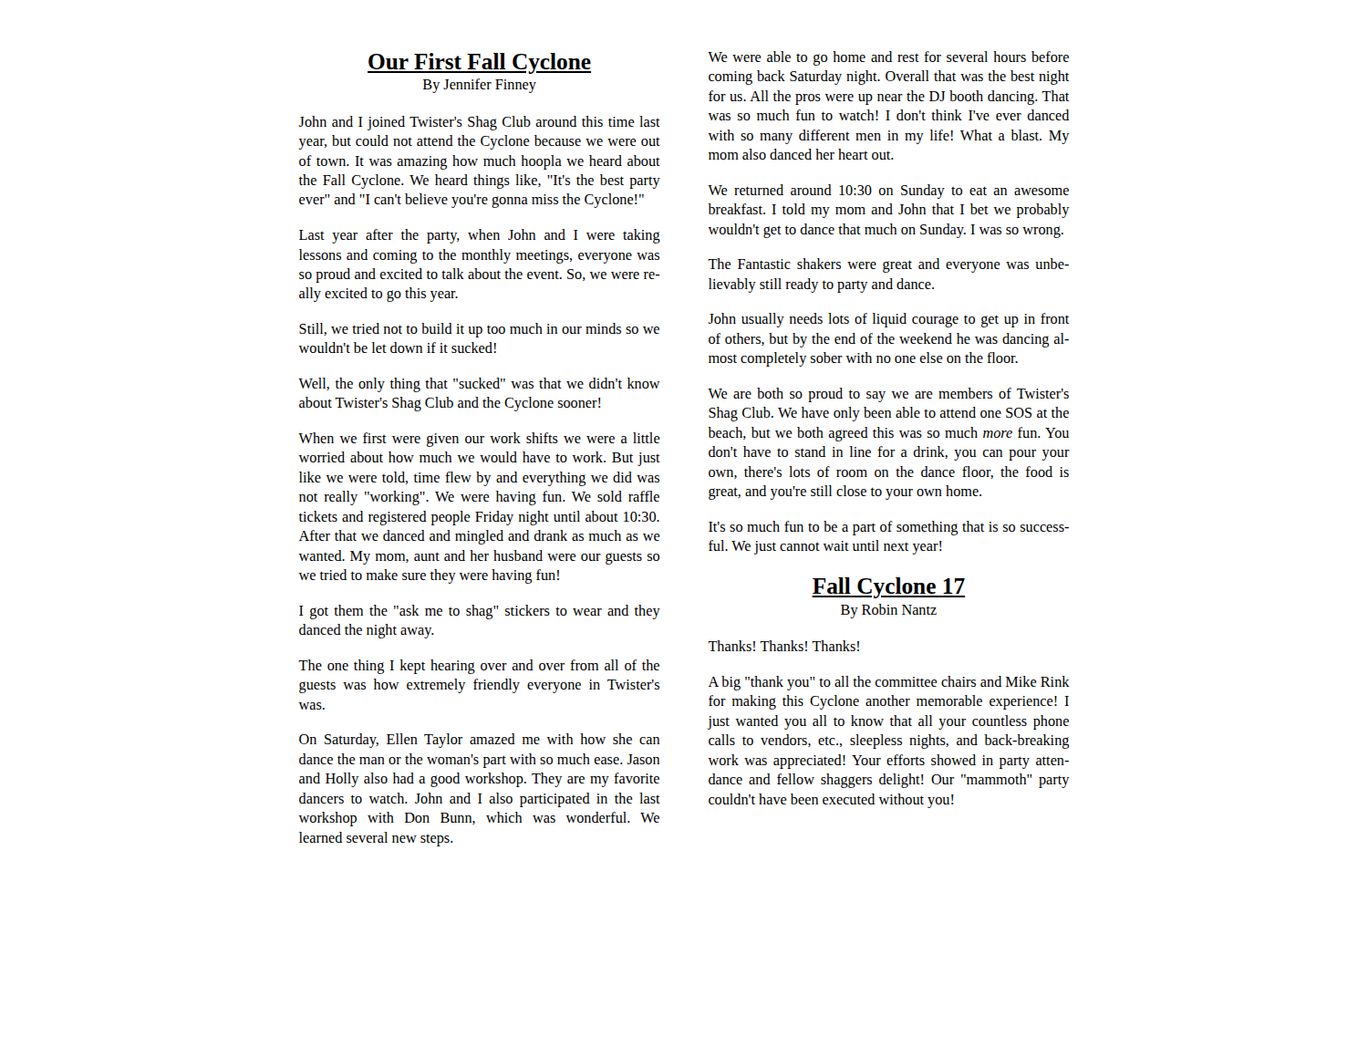Our First Fall Cyclone
By Jennifer Finney
John and I joined Twister's Shag Club around this time last year, but could not attend the Cyclone because we were out of town. It was amazing how much hoopla we heard about the Fall Cyclone. We heard things like, "It's the best party ever" and "I can't believe you're gonna miss the Cyclone!"
Last year after the party, when John and I were taking lessons and coming to the monthly meetings, everyone was so proud and excited to talk about the event. So, we were really excited to go this year.
Still, we tried not to build it up too much in our minds so we wouldn't be let down if it sucked!
Well, the only thing that "sucked" was that we didn't know about Twister's Shag Club and the Cyclone sooner!
When we first were given our work shifts we were a little worried about how much we would have to work. But just like we were told, time flew by and everything we did was not really "working". We were having fun. We sold raffle tickets and registered people Friday night until about 10:30. After that we danced and mingled and drank as much as we wanted. My mom, aunt and her husband were our guests so we tried to make sure they were having fun!
I got them the "ask me to shag" stickers to wear and they danced the night away.
The one thing I kept hearing over and over from all of the guests was how extremely friendly everyone in Twister's was.
On Saturday, Ellen Taylor amazed me with how she can dance the man or the woman's part with so much ease. Jason and Holly also had a good workshop. They are my favorite dancers to watch. John and I also participated in the last workshop with Don Bunn, which was wonderful. We learned several new steps.
We were able to go home and rest for several hours before coming back Saturday night. Overall that was the best night for us. All the pros were up near the DJ booth dancing. That was so much fun to watch! I don't think I've ever danced with so many different men in my life! What a blast. My mom also danced her heart out.
We returned around 10:30 on Sunday to eat an awesome breakfast. I told my mom and John that I bet we probably wouldn't get to dance that much on Sunday. I was so wrong.
The Fantastic shakers were great and everyone was unbelievably still ready to party and dance.
John usually needs lots of liquid courage to get up in front of others, but by the end of the weekend he was dancing almost completely sober with no one else on the floor.
We are both so proud to say we are members of Twister's Shag Club. We have only been able to attend one SOS at the beach, but we both agreed this was so much more fun. You don't have to stand in line for a drink, you can pour your own, there's lots of room on the dance floor, the food is great, and you're still close to your own home.
It's so much fun to be a part of something that is so successful. We just cannot wait until next year!
Fall Cyclone 17
By Robin Nantz
Thanks! Thanks! Thanks!
A big "thank you" to all the committee chairs and Mike Rink for making this Cyclone another memorable experience! I just wanted you all to know that all your countless phone calls to vendors, etc., sleepless nights, and back-breaking work was appreciated! Your efforts showed in party attendance and fellow shaggers delight! Our "mammoth" party couldn't have been executed without you!